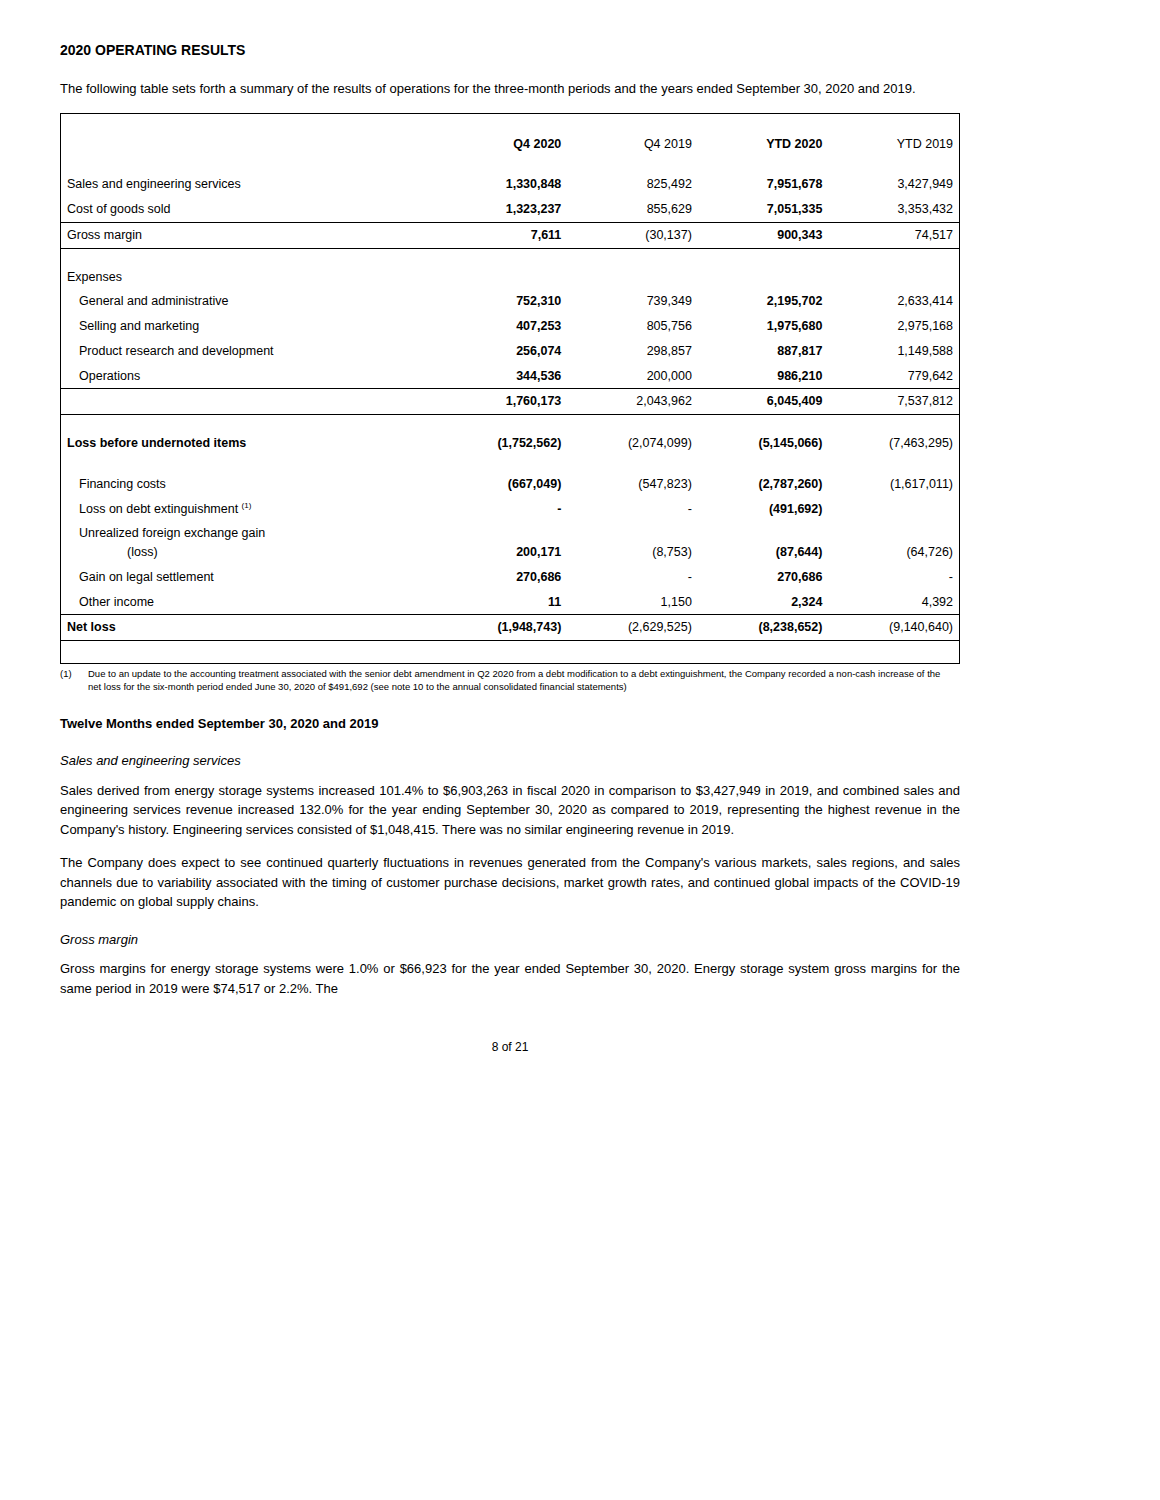2020 OPERATING RESULTS
The following table sets forth a summary of the results of operations for the three-month periods and the years ended September 30, 2020 and 2019.
| | Q4 2020 | Q4 2019 | YTD 2020 | YTD 2019 |
| --- | --- | --- | --- | --- |
| Sales and engineering services | 1,330,848 | 825,492 | 7,951,678 | 3,427,949 |
| Cost of goods sold | 1,323,237 | 855,629 | 7,051,335 | 3,353,432 |
| Gross margin | 7,611 | (30,137) | 900,343 | 74,517 |
| Expenses | | | | |
| General and administrative | 752,310 | 739,349 | 2,195,702 | 2,633,414 |
| Selling and marketing | 407,253 | 805,756 | 1,975,680 | 2,975,168 |
| Product research and development | 256,074 | 298,857 | 887,817 | 1,149,588 |
| Operations | 344,536 | 200,000 | 986,210 | 779,642 |
| | 1,760,173 | 2,043,962 | 6,045,409 | 7,537,812 |
| Loss before undernoted items | (1,752,562) | (2,074,099) | (5,145,066) | (7,463,295) |
| Financing costs | (667,049) | (547,823) | (2,787,260) | (1,617,011) |
| Loss on debt extinguishment (1) | - | - | (491,692) | |
| Unrealized foreign exchange gain (loss) | 200,171 | (8,753) | (87,644) | (64,726) |
| Gain on legal settlement | 270,686 | - | 270,686 | - |
| Other income | 11 | 1,150 | 2,324 | 4,392 |
| Net loss | (1,948,743) | (2,629,525) | (8,238,652) | (9,140,640) |
(1) Due to an update to the accounting treatment associated with the senior debt amendment in Q2 2020 from a debt modification to a debt extinguishment, the Company recorded a non-cash increase of the net loss for the six-month period ended June 30, 2020 of $491,692 (see note 10 to the annual consolidated financial statements)
Twelve Months ended September 30, 2020 and 2019
Sales and engineering services
Sales derived from energy storage systems increased 101.4% to $6,903,263 in fiscal 2020 in comparison to $3,427,949 in 2019, and combined sales and engineering services revenue increased 132.0% for the year ending September 30, 2020 as compared to 2019, representing the highest revenue in the Company's history. Engineering services consisted of $1,048,415. There was no similar engineering revenue in 2019.
The Company does expect to see continued quarterly fluctuations in revenues generated from the Company's various markets, sales regions, and sales channels due to variability associated with the timing of customer purchase decisions, market growth rates, and continued global impacts of the COVID-19 pandemic on global supply chains.
Gross margin
Gross margins for energy storage systems were 1.0% or $66,923 for the year ended September 30, 2020. Energy storage system gross margins for the same period in 2019 were $74,517 or 2.2%. The
8 of 21